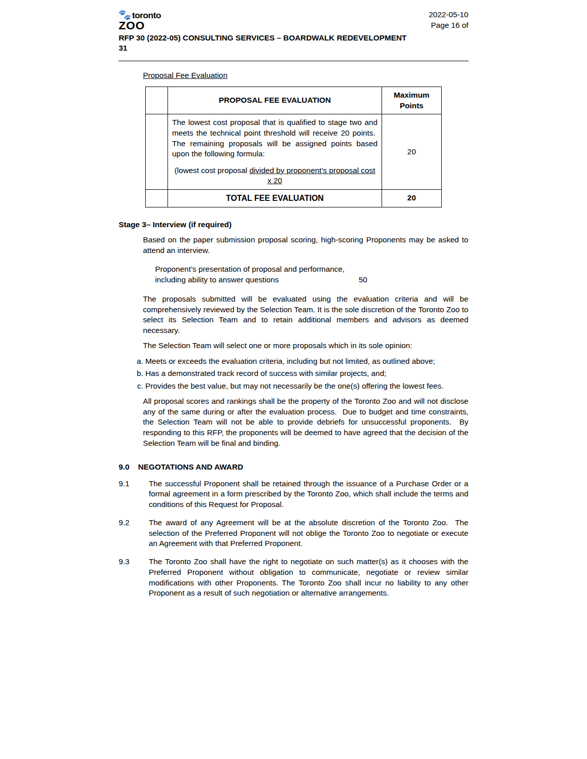🐾toronto
ZOO
2022-05-10
Page 16 of
RFP 30 (2022-05) CONSULTING SERVICES – BOARDWALK REDEVELOPMENT
31
Proposal Fee Evaluation
| | PROPOSAL FEE EVALUATION | Maximum Points |
| | The lowest cost proposal that is qualified to stage two and meets the technical point threshold will receive 20 points. The remaining proposals will be assigned points based upon the following formula: (lowest cost proposal divided by proponent’s proposal cost x 20 | 20 |
| | TOTAL FEE EVALUATION | 20 |
Stage 3– Interview (if required)
Based on the paper submission proposal scoring, high-scoring Proponents may be asked to attend an interview.
Proponent’s presentation of proposal and performance, including ability to answer questions 50
The proposals submitted will be evaluated using the evaluation criteria and will be comprehensively reviewed by the Selection Team. It is the sole discretion of the Toronto Zoo to select its Selection Team and to retain additional members and advisors as deemed necessary.
The Selection Team will select one or more proposals which in its sole opinion:
Meets or exceeds the evaluation criteria, including but not limited, as outlined above;
Has a demonstrated track record of success with similar projects, and;
Provides the best value, but may not necessarily be the one(s) offering the lowest fees.
All proposal scores and rankings shall be the property of the Toronto Zoo and will not disclose any of the same during or after the evaluation process. Due to budget and time constraints, the Selection Team will not be able to provide debriefs for unsuccessful proponents. By responding to this RFP, the proponents will be deemed to have agreed that the decision of the Selection Team will be final and binding.
9.0 NEGOTATIONS AND AWARD
9.1 The successful Proponent shall be retained through the issuance of a Purchase Order or a formal agreement in a form prescribed by the Toronto Zoo, which shall include the terms and conditions of this Request for Proposal.
9.2 The award of any Agreement will be at the absolute discretion of the Toronto Zoo. The selection of the Preferred Proponent will not oblige the Toronto Zoo to negotiate or execute an Agreement with that Preferred Proponent.
9.3 The Toronto Zoo shall have the right to negotiate on such matter(s) as it chooses with the Preferred Proponent without obligation to communicate, negotiate or review similar modifications with other Proponents. The Toronto Zoo shall incur no liability to any other Proponent as a result of such negotiation or alternative arrangements.